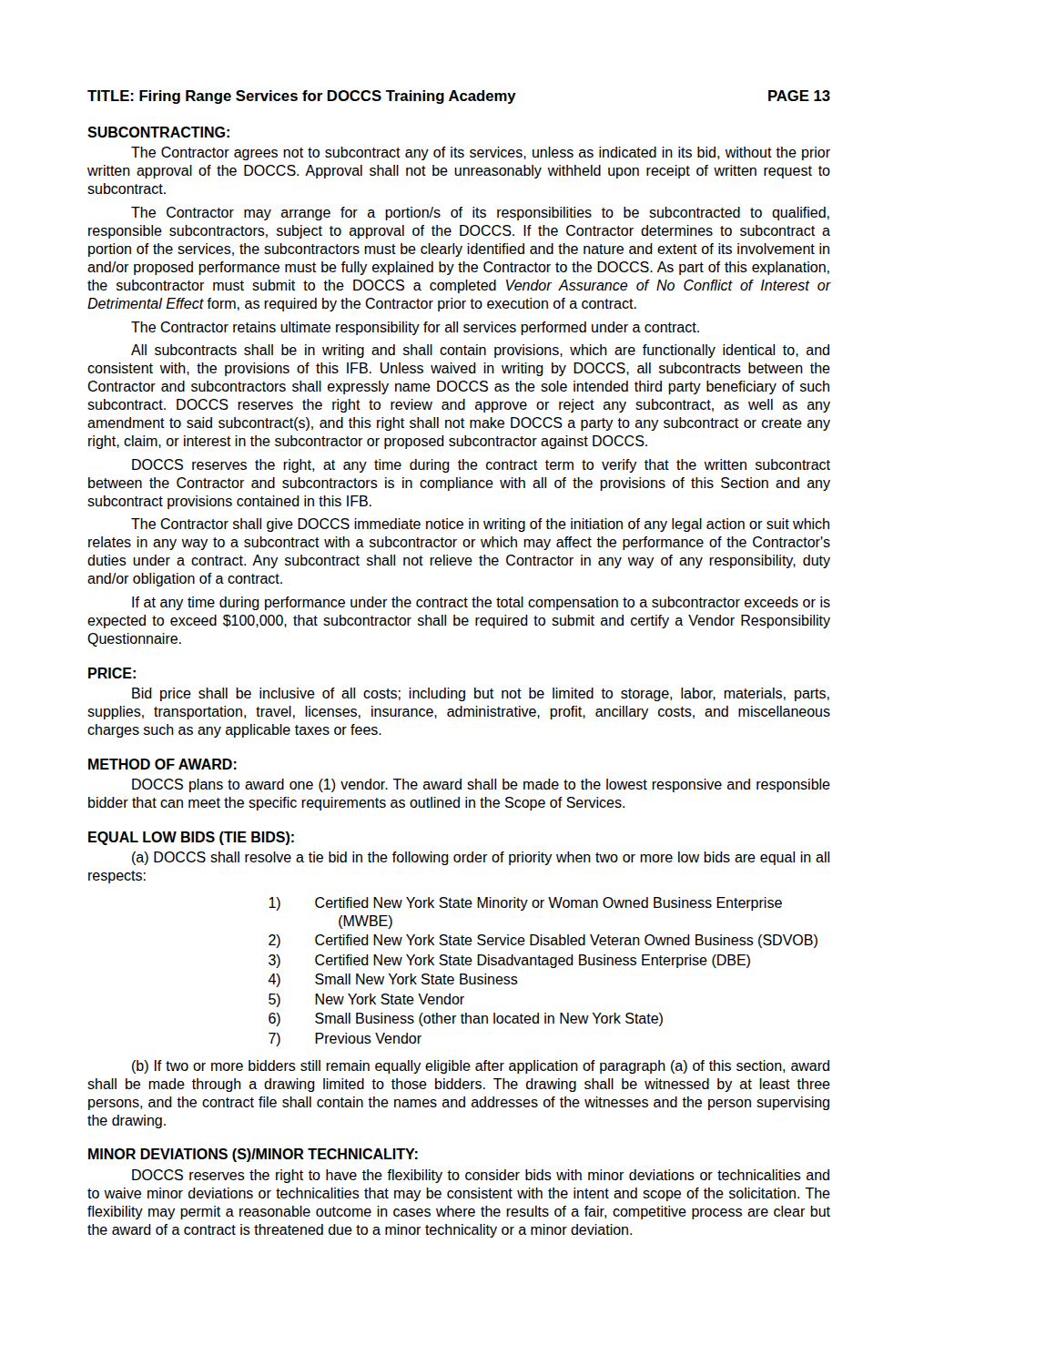TITLE: Firing Range Services for DOCCS Training Academy PAGE 13
Subcontracting:
The Contractor agrees not to subcontract any of its services, unless as indicated in its bid, without the prior written approval of the DOCCS. Approval shall not be unreasonably withheld upon receipt of written request to subcontract.
The Contractor may arrange for a portion/s of its responsibilities to be subcontracted to qualified, responsible subcontractors, subject to approval of the DOCCS. If the Contractor determines to subcontract a portion of the services, the subcontractors must be clearly identified and the nature and extent of its involvement in and/or proposed performance must be fully explained by the Contractor to the DOCCS. As part of this explanation, the subcontractor must submit to the DOCCS a completed Vendor Assurance of No Conflict of Interest or Detrimental Effect form, as required by the Contractor prior to execution of a contract.
The Contractor retains ultimate responsibility for all services performed under a contract.
All subcontracts shall be in writing and shall contain provisions, which are functionally identical to, and consistent with, the provisions of this IFB. Unless waived in writing by DOCCS, all subcontracts between the Contractor and subcontractors shall expressly name DOCCS as the sole intended third party beneficiary of such subcontract. DOCCS reserves the right to review and approve or reject any subcontract, as well as any amendment to said subcontract(s), and this right shall not make DOCCS a party to any subcontract or create any right, claim, or interest in the subcontractor or proposed subcontractor against DOCCS.
DOCCS reserves the right, at any time during the contract term to verify that the written subcontract between the Contractor and subcontractors is in compliance with all of the provisions of this Section and any subcontract provisions contained in this IFB.
The Contractor shall give DOCCS immediate notice in writing of the initiation of any legal action or suit which relates in any way to a subcontract with a subcontractor or which may affect the performance of the Contractor's duties under a contract. Any subcontract shall not relieve the Contractor in any way of any responsibility, duty and/or obligation of a contract.
If at any time during performance under the contract the total compensation to a subcontractor exceeds or is expected to exceed $100,000, that subcontractor shall be required to submit and certify a Vendor Responsibility Questionnaire.
Price:
Bid price shall be inclusive of all costs; including but not be limited to storage, labor, materials, parts, supplies, transportation, travel, licenses, insurance, administrative, profit, ancillary costs, and miscellaneous charges such as any applicable taxes or fees.
Method of Award:
DOCCS plans to award one (1) vendor. The award shall be made to the lowest responsive and responsible bidder that can meet the specific requirements as outlined in the Scope of Services.
Equal Low Bids (Tie Bids):
(a) DOCCS shall resolve a tie bid in the following order of priority when two or more low bids are equal in all respects:
Certified New York State Minority or Woman Owned Business Enterprise (MWBE)
Certified New York State Service Disabled Veteran Owned Business (SDVOB)
Certified New York State Disadvantaged Business Enterprise (DBE)
Small New York State Business
New York State Vendor
Small Business (other than located in New York State)
Previous Vendor
(b) If two or more bidders still remain equally eligible after application of paragraph (a) of this section, award shall be made through a drawing limited to those bidders. The drawing shall be witnessed by at least three persons, and the contract file shall contain the names and addresses of the witnesses and the person supervising the drawing.
Minor Deviations (s)/Minor Technicality:
DOCCS reserves the right to have the flexibility to consider bids with minor deviations or technicalities and to waive minor deviations or technicalities that may be consistent with the intent and scope of the solicitation. The flexibility may permit a reasonable outcome in cases where the results of a fair, competitive process are clear but the award of a contract is threatened due to a minor technicality or a minor deviation.